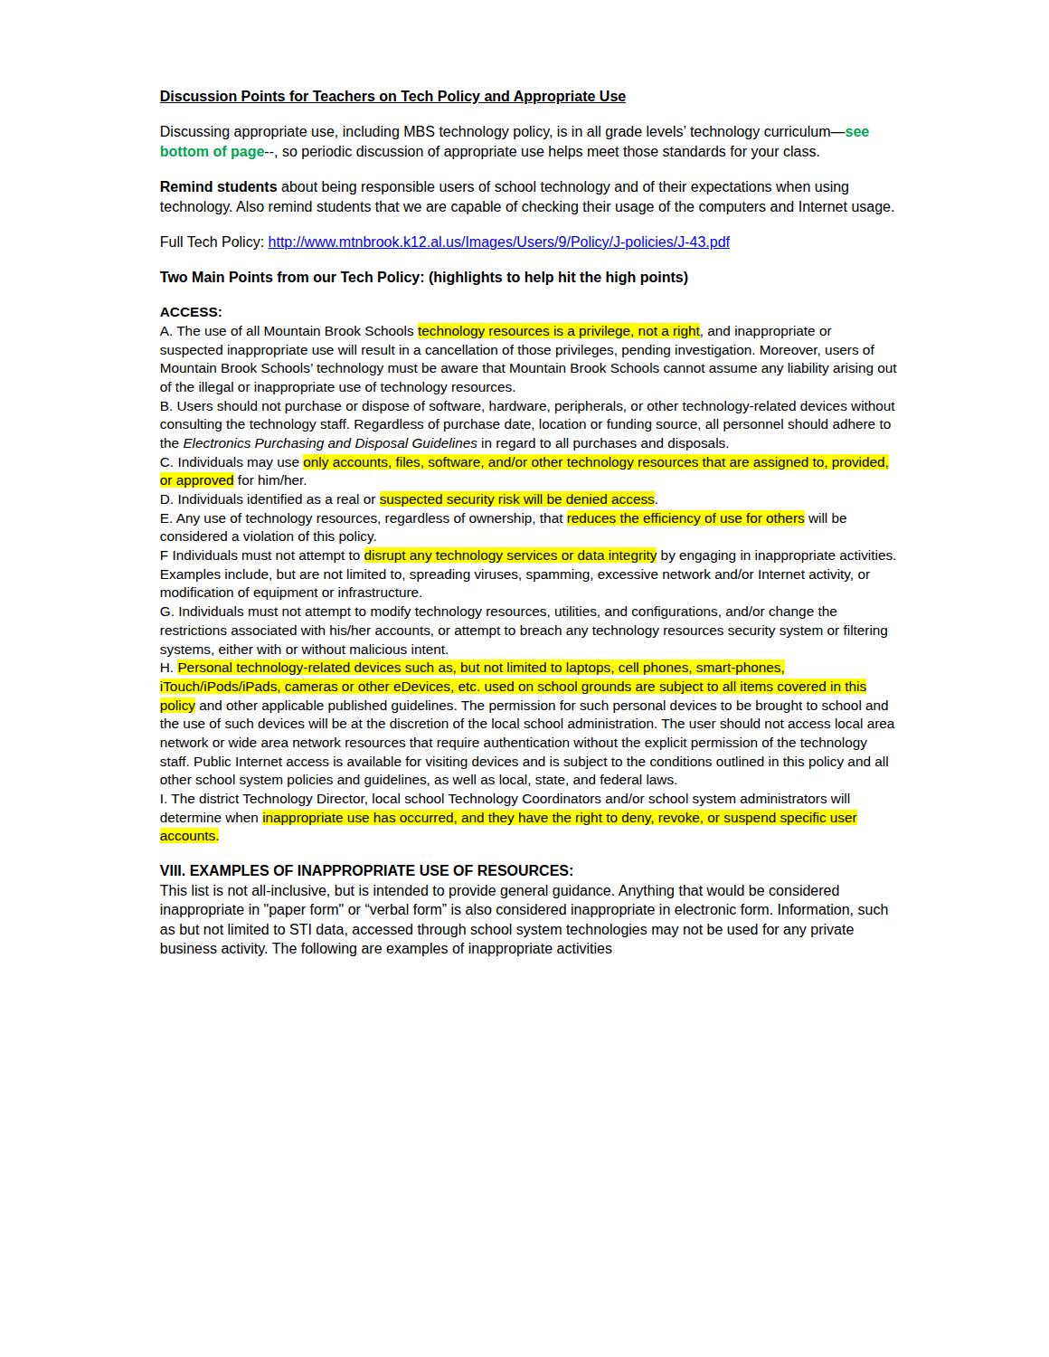Discussion Points for Teachers on Tech Policy and Appropriate Use
Discussing appropriate use, including MBS technology policy, is in all grade levels’ technology curriculum—see bottom of page--, so periodic discussion of appropriate use helps meet those standards for your class.
Remind students about being responsible users of school technology and of their expectations when using technology. Also remind students that we are capable of checking their usage of the computers and Internet usage.
Full Tech Policy: http://www.mtnbrook.k12.al.us/Images/Users/9/Policy/J-policies/J-43.pdf
Two Main Points from our Tech Policy: (highlights to help hit the high points)
ACCESS:
A. The use of all Mountain Brook Schools technology resources is a privilege, not a right, and inappropriate or suspected inappropriate use will result in a cancellation of those privileges, pending investigation. Moreover, users of Mountain Brook Schools’ technology must be aware that Mountain Brook Schools cannot assume any liability arising out of the illegal or inappropriate use of technology resources.
B. Users should not purchase or dispose of software, hardware, peripherals, or other technology-related devices without consulting the technology staff. Regardless of purchase date, location or funding source, all personnel should adhere to the Electronics Purchasing and Disposal Guidelines in regard to all purchases and disposals.
C. Individuals may use only accounts, files, software, and/or other technology resources that are assigned to, provided, or approved for him/her.
D. Individuals identified as a real or suspected security risk will be denied access.
E. Any use of technology resources, regardless of ownership, that reduces the efficiency of use for others will be considered a violation of this policy.
F Individuals must not attempt to disrupt any technology services or data integrity by engaging in inappropriate activities. Examples include, but are not limited to, spreading viruses, spamming, excessive network and/or Internet activity, or modification of equipment or infrastructure.
G. Individuals must not attempt to modify technology resources, utilities, and configurations, and/or change the restrictions associated with his/her accounts, or attempt to breach any technology resources security system or filtering systems, either with or without malicious intent.
H. Personal technology-related devices such as, but not limited to laptops, cell phones, smart-phones, iTouch/iPods/iPads, cameras or other eDevices, etc. used on school grounds are subject to all items covered in this policy and other applicable published guidelines. The permission for such personal devices to be brought to school and the use of such devices will be at the discretion of the local school administration. The user should not access local area network or wide area network resources that require authentication without the explicit permission of the technology staff. Public Internet access is available for visiting devices and is subject to the conditions outlined in this policy and all other school system policies and guidelines, as well as local, state, and federal laws.
I. The district Technology Director, local school Technology Coordinators and/or school system administrators will determine when inappropriate use has occurred, and they have the right to deny, revoke, or suspend specific user accounts.
VIII. EXAMPLES OF INAPPROPRIATE USE OF RESOURCES:
This list is not all-inclusive, but is intended to provide general guidance. Anything that would be considered inappropriate in "paper form" or “verbal form” is also considered inappropriate in electronic form. Information, such as but not limited to STI data, accessed through school system technologies may not be used for any private business activity. The following are examples of inappropriate activities